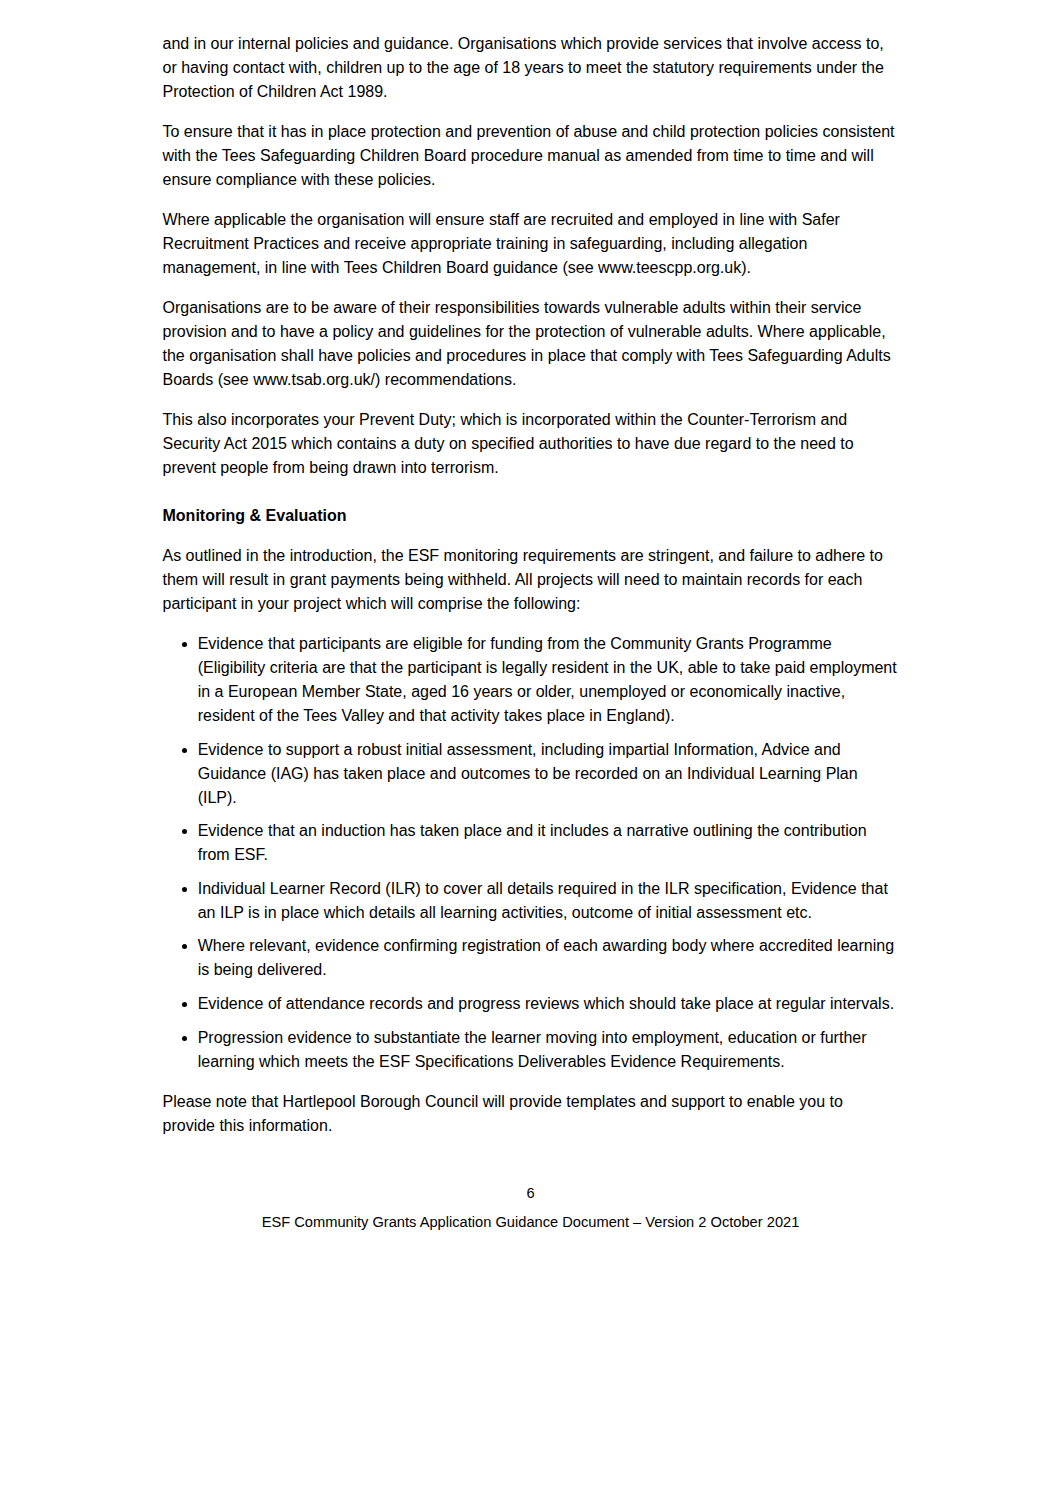and in our internal policies and guidance. Organisations which provide services that involve access to, or having contact with, children up to the age of 18 years to meet the statutory requirements under the Protection of Children Act 1989.
To ensure that it has in place protection and prevention of abuse and child protection policies consistent with the Tees Safeguarding Children Board procedure manual as amended from time to time and will ensure compliance with these policies.
Where applicable the organisation will ensure staff are recruited and employed in line with Safer Recruitment Practices and receive appropriate training in safeguarding, including allegation management, in line with Tees Children Board guidance (see www.teescpp.org.uk).
Organisations are to be aware of their responsibilities towards vulnerable adults within their service provision and to have a policy and guidelines for the protection of vulnerable adults. Where applicable, the organisation shall have policies and procedures in place that comply with Tees Safeguarding Adults Boards (see www.tsab.org.uk/) recommendations.
This also incorporates your Prevent Duty; which is incorporated within the Counter-Terrorism and Security Act 2015 which contains a duty on specified authorities to have due regard to the need to prevent people from being drawn into terrorism.
Monitoring & Evaluation
As outlined in the introduction, the ESF monitoring requirements are stringent, and failure to adhere to them will result in grant payments being withheld. All projects will need to maintain records for each participant in your project which will comprise the following:
Evidence that participants are eligible for funding from the Community Grants Programme (Eligibility criteria are that the participant is legally resident in the UK, able to take paid employment in a European Member State, aged 16 years or older, unemployed or economically inactive, resident of the Tees Valley and that activity takes place in England).
Evidence to support a robust initial assessment, including impartial Information, Advice and Guidance (IAG) has taken place and outcomes to be recorded on an Individual Learning Plan (ILP).
Evidence that an induction has taken place and it includes a narrative outlining the contribution from ESF.
Individual Learner Record (ILR) to cover all details required in the ILR specification, Evidence that an ILP is in place which details all learning activities, outcome of initial assessment etc.
Where relevant, evidence confirming registration of each awarding body where accredited learning is being delivered.
Evidence of attendance records and progress reviews which should take place at regular intervals.
Progression evidence to substantiate the learner moving into employment, education or further learning which meets the ESF Specifications Deliverables Evidence Requirements.
Please note that Hartlepool Borough Council will provide templates and support to enable you to provide this information.
6
ESF Community Grants Application Guidance Document – Version 2 October 2021